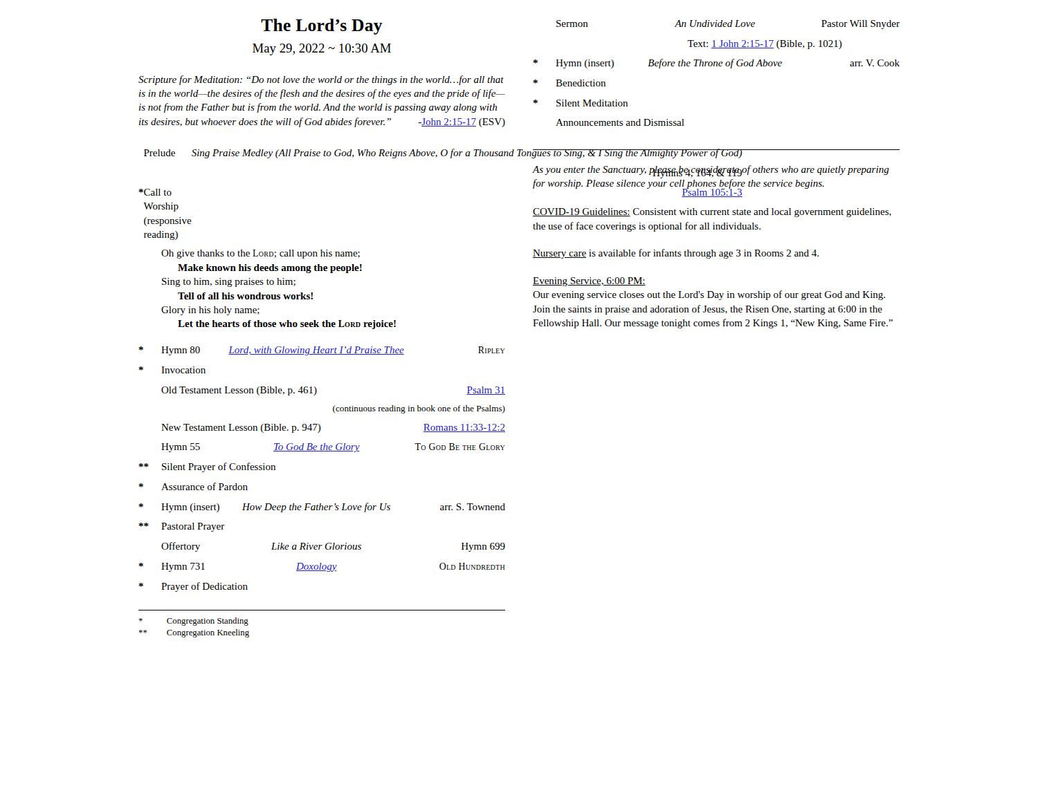The Lord’s Day
May 29, 2022 ~ 10:30 AM
Scripture for Meditation: “Do not love the world or the things in the world…for all that is in the world—the desires of the flesh and the desires of the eyes and the pride of life—is not from the Father but is from the world. And the world is passing away along with its desires, but whoever does the will of God abides forever.” -John 2:15-17 (ESV)
| | Prelude | Sing Praise Medley (All Praise to God, Who Reigns Above, O for a Thousand Tongues to Sing, & I Sing the Almighty Power of God) |
| | | | Hymns 4, 164, & 119 |
| * | Call to Worship (responsive reading) | Psalm 105:1-3 |
Oh give thanks to the Lord; call upon his name; Make known his deeds among the people! Sing to him, sing praises to him; Tell of all his wondrous works! Glory in his holy name; Let the hearts of those who seek the Lord rejoice!
| * | Hymn 80 | Lord, with Glowing Heart I’d Praise Thee | Ripley |
| * | Invocation |
| | Old Testament Lesson (Bible, p. 461) | Psalm 31 |
| | (continuous reading in book one of the Psalms) |
| | New Testament Lesson (Bible. p. 947) | Romans 11:33-12:2 |
| | Hymn 55 | To God Be the Glory | To God Be the Glory |
| ** | Silent Prayer of Confession |
| * | Assurance of Pardon |
| * | Hymn (insert) | How Deep the Father’s Love for Us | arr. S. Townend |
| ** | Pastoral Prayer |
| | Offertory | Like a River Glorious | Hymn 699 |
| * | Hymn 731 | Doxology | Old Hundredth |
| * | Prayer of Dedication |
*Congregation Standing
**Congregation Kneeling
| | Sermon | An Undivided Love | Pastor Will Snyder |
| | | Text: 1 John 2:15-17 (Bible, p. 1021) |
| * | Hymn (insert) | Before the Throne of God Above | arr. V. Cook |
| * | Benediction |
| * | Silent Meditation |
| | Announcements and Dismissal |
As you enter the Sanctuary, please be considerate of others who are quietly preparing for worship. Please silence your cell phones before the service begins.
COVID-19 Guidelines: Consistent with current state and local government guidelines, the use of face coverings is optional for all individuals.
Nursery care is available for infants through age 3 in Rooms 2 and 4.
Evening Service, 6:00 PM:
Our evening service closes out the Lord's Day in worship of our great God and King. Join the saints in praise and adoration of Jesus, the Risen One, starting at 6:00 in the Fellowship Hall. Our message tonight comes from 2 Kings 1, “New King, Same Fire.”